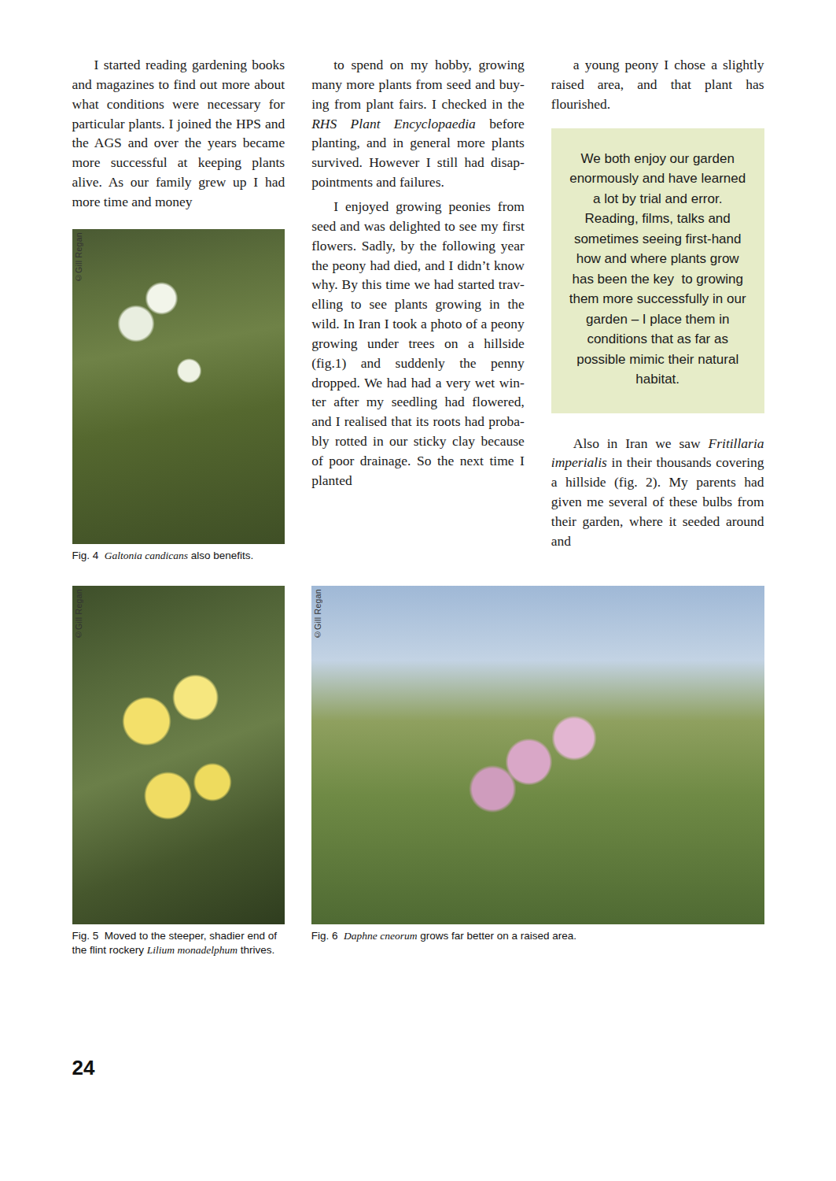I started reading gardening books and magazines to find out more about what conditions were necessary for particular plants. I joined the HPS and the AGS and over the years became more successful at keeping plants alive. As our family grew up I had more time and money
©Gill Regan
Fig. 4 Galtonia candicans also benefits.
to spend on my hobby, growing many more plants from seed and buying from plant fairs. I checked in the RHS Plant Encyclopaedia before planting, and in general more plants survived. However I still had disappointments and failures.
I enjoyed growing peonies from seed and was delighted to see my first flowers. Sadly, by the following year the peony had died, and I didn’t know why. By this time we had started travelling to see plants growing in the wild. In Iran I took a photo of a peony growing under trees on a hillside (fig.1) and suddenly the penny dropped. We had had a very wet winter after my seedling had flowered, and I realised that its roots had probably rotted in our sticky clay because of poor drainage. So the next time I planted
a young peony I chose a slightly raised area, and that plant has flourished.
We both enjoy our garden enormously and have learned a lot by trial and error. Reading, films, talks and sometimes seeing first-hand how and where plants grow has been the key to growing them more successfully in our garden – I place them in conditions that as far as possible mimic their natural habitat.
Also in Iran we saw Fritillaria imperialis in their thousands covering a hillside (fig. 2). My parents had given me several of these bulbs from their garden, where it seeded around and
©Gill Regan
Fig. 5 Moved to the steeper, shadier end of the flint rockery Lilium monadelphum thrives.
©Gill Regan
Fig. 6 Daphne cneorum grows far better on a raised area.
24